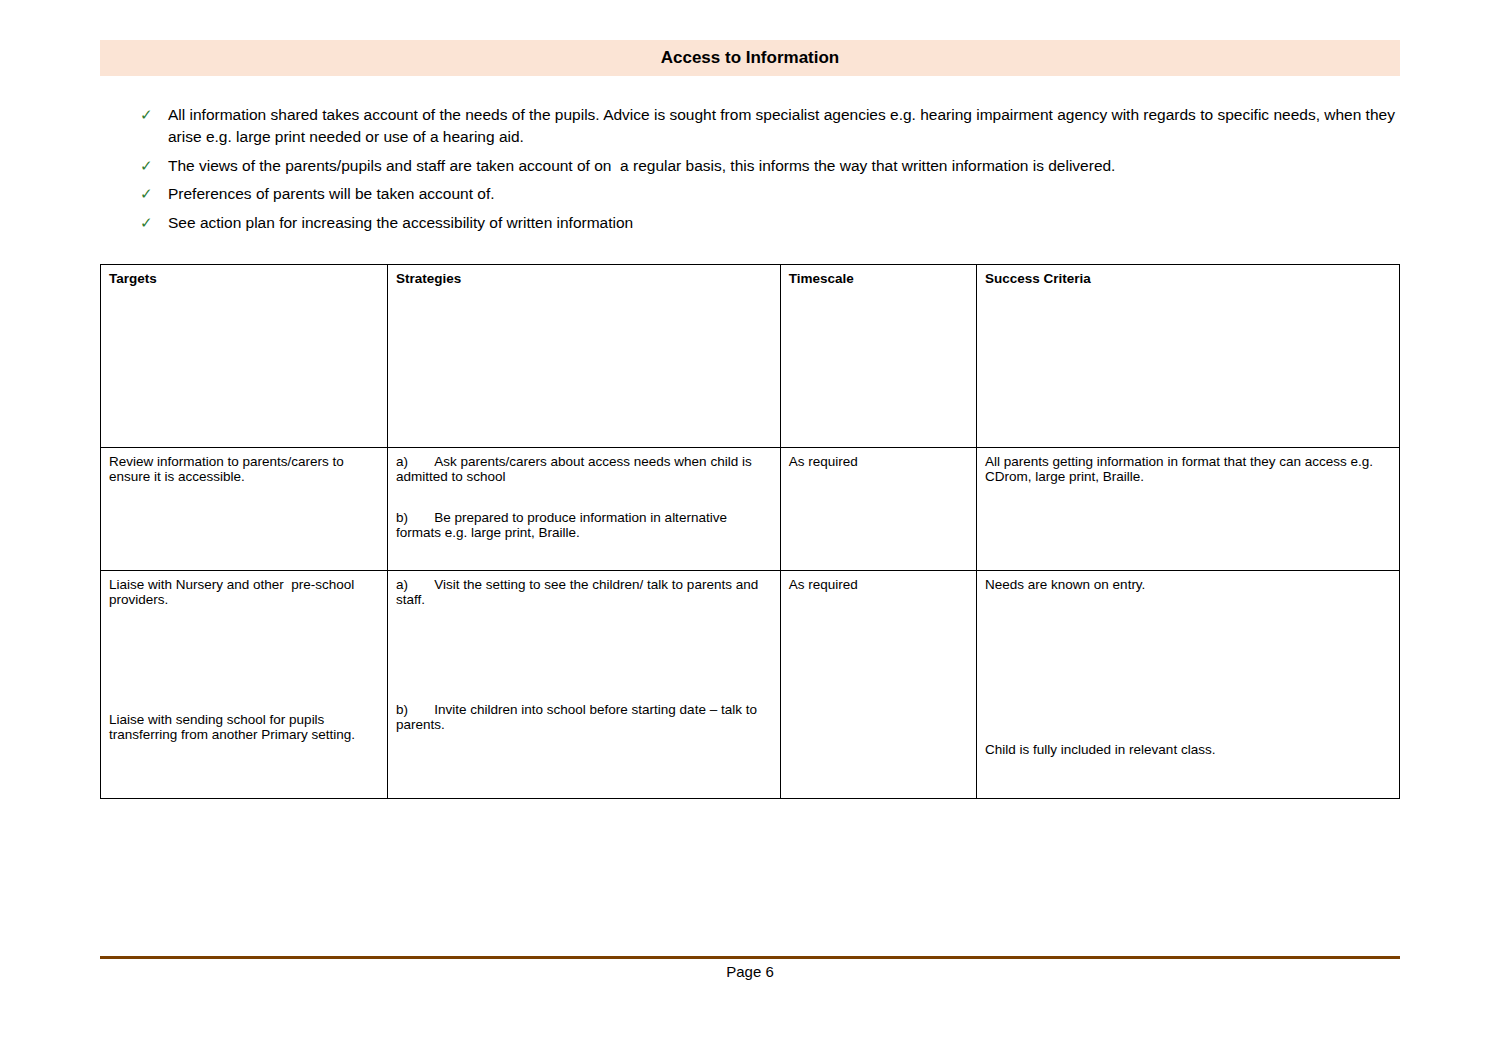Access to Information
All information shared takes account of the needs of the pupils. Advice is sought from specialist agencies e.g. hearing impairment agency with regards to specific needs, when they arise e.g. large print needed or use of a hearing aid.
The views of the parents/pupils and staff are taken account of on a regular basis, this informs the way that written information is delivered.
Preferences of parents will be taken account of.
See action plan for increasing the accessibility of written information
| Targets | Strategies | Timescale | Success Criteria |
| --- | --- | --- | --- |
| Review information to parents/carers to ensure it is accessible. | a) Ask parents/carers about access needs when child is admitted to school b) Be prepared to produce information in alternative formats e.g. large print, Braille. | As required | All parents getting information in format that they can access e.g. CDrom, large print, Braille. |
| Liaise with Nursery and other pre-school providers. Liaise with sending school for pupils transferring from another Primary setting. | a) Visit the setting to see the children/ talk to parents and staff. b) Invite children into school before starting date – talk to parents. | As required | Needs are known on entry. Child is fully included in relevant class. |
Page 6